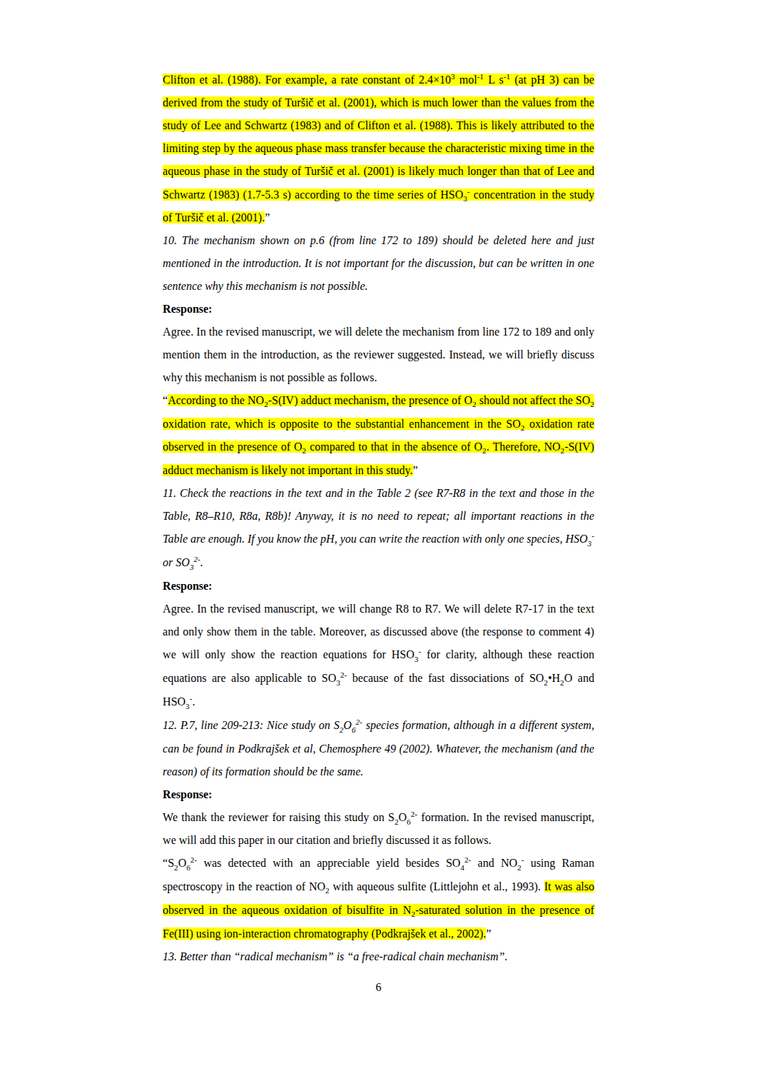Clifton et al. (1988). For example, a rate constant of 2.4×103 mol-1 L s-1 (at pH 3) can be derived from the study of Turšič et al. (2001), which is much lower than the values from the study of Lee and Schwartz (1983) and of Clifton et al. (1988). This is likely attributed to the limiting step by the aqueous phase mass transfer because the characteristic mixing time in the aqueous phase in the study of Turšič et al. (2001) is likely much longer than that of Lee and Schwartz (1983) (1.7-5.3 s) according to the time series of HSO3- concentration in the study of Turšič et al. (2001).”
10. The mechanism shown on p.6 (from line 172 to 189) should be deleted here and just mentioned in the introduction. It is not important for the discussion, but can be written in one sentence why this mechanism is not possible.
Response:
Agree. In the revised manuscript, we will delete the mechanism from line 172 to 189 and only mention them in the introduction, as the reviewer suggested. Instead, we will briefly discuss why this mechanism is not possible as follows.
“According to the NO2-S(IV) adduct mechanism, the presence of O2 should not affect the SO2 oxidation rate, which is opposite to the substantial enhancement in the SO2 oxidation rate observed in the presence of O2 compared to that in the absence of O2. Therefore, NO2-S(IV) adduct mechanism is likely not important in this study.”
11. Check the reactions in the text and in the Table 2 (see R7-R8 in the text and those in the Table, R8–R10, R8a, R8b)! Anyway, it is no need to repeat; all important reactions in the Table are enough. If you know the pH, you can write the reaction with only one species, HSO3- or SO32-.
Response:
Agree. In the revised manuscript, we will change R8 to R7. We will delete R7-17 in the text and only show them in the table. Moreover, as discussed above (the response to comment 4) we will only show the reaction equations for HSO3- for clarity, although these reaction equations are also applicable to SO32- because of the fast dissociations of SO2•H2O and HSO3-.
12. P.7, line 209-213: Nice study on S2O62- species formation, although in a different system, can be found in Podkrajšek et al, Chemosphere 49 (2002). Whatever, the mechanism (and the reason) of its formation should be the same.
Response:
We thank the reviewer for raising this study on S2O62- formation. In the revised manuscript, we will add this paper in our citation and briefly discussed it as follows.
“S2O62- was detected with an appreciable yield besides SO42- and NO2- using Raman spectroscopy in the reaction of NO2 with aqueous sulfite (Littlejohn et al., 1993). It was also observed in the aqueous oxidation of bisulfite in N2-saturated solution in the presence of Fe(III) using ion-interaction chromatography (Podkrajšek et al., 2002).”
13. Better than “radical mechanism” is “a free-radical chain mechanism”.
6